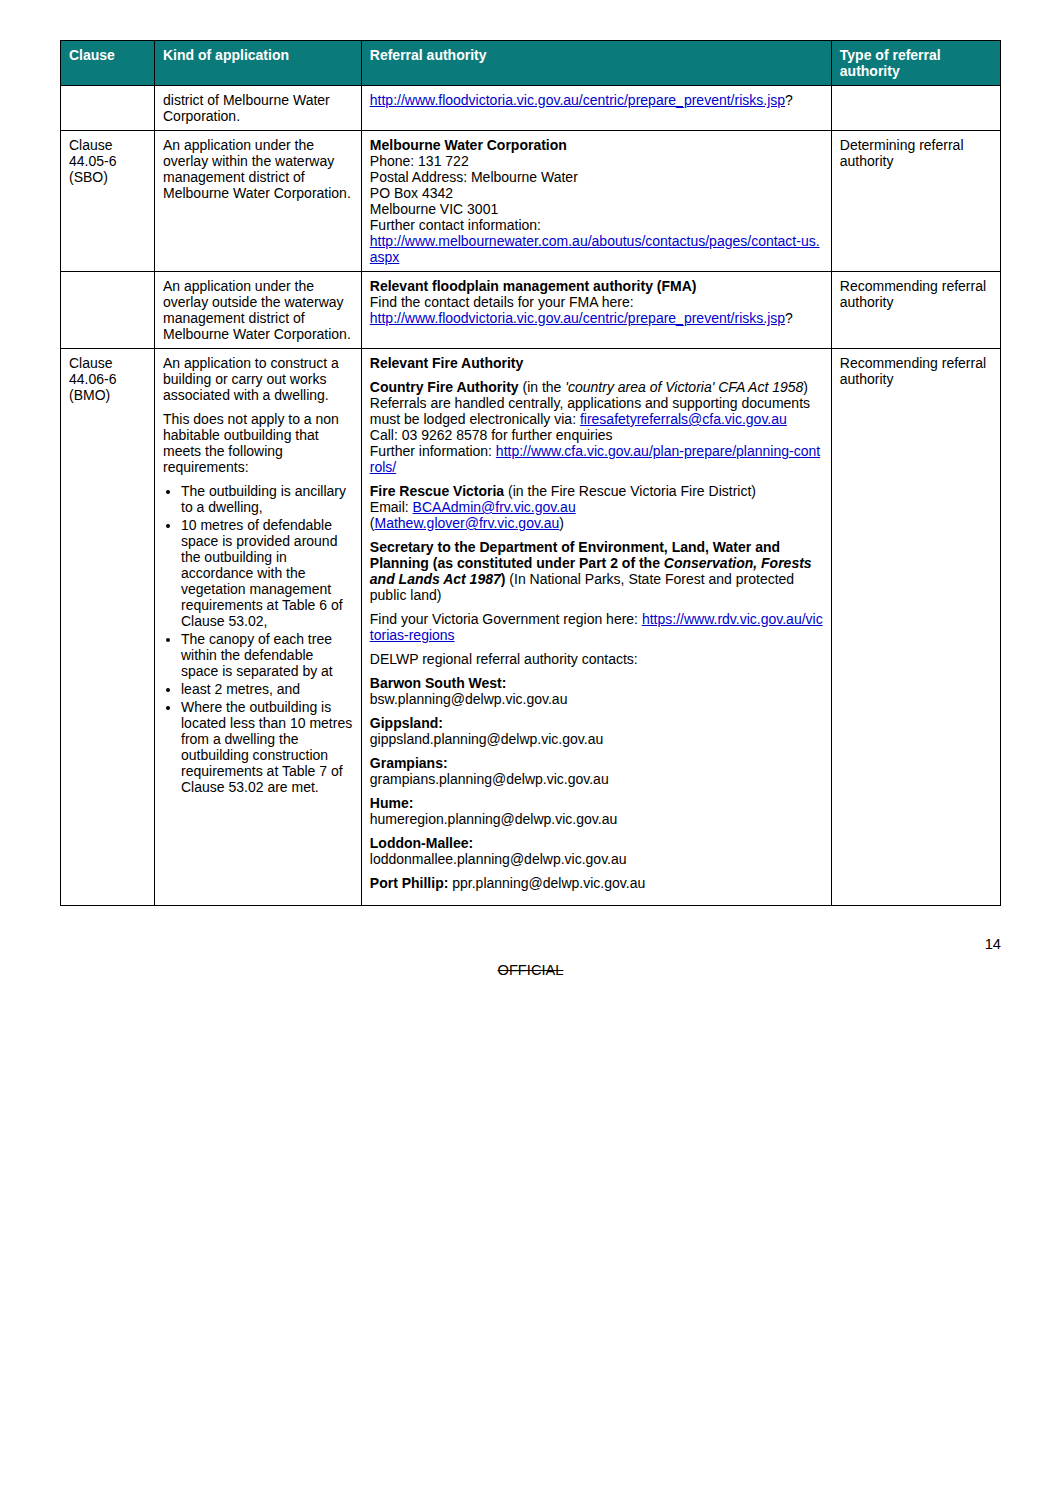| Clause | Kind of application | Referral authority | Type of referral authority |
| --- | --- | --- | --- |
| | district of Melbourne Water Corporation. | http://www.floodvictoria.vic.gov.au/centric/prepare_prevent/risks.jsp ? | |
| Clause 44.05-6 (SBO) | An application under the overlay within the waterway management district of Melbourne Water Corporation. | Melbourne Water Corporation Phone: 131 722 Postal Address: Melbourne Water PO Box 4342 Melbourne VIC 3001 Further contact information: http://www.melbournewater.com.au/aboutus/contactus/pages/contact-us.aspx | Determining referral authority |
| | An application under the overlay outside the waterway management district of Melbourne Water Corporation. | Relevant floodplain management authority (FMA) Find the contact details for your FMA here: http://www.floodvictoria.vic.gov.au/centric/prepare_prevent/risks.jsp ? | Recommending referral authority |
| Clause 44.06-6 (BMO) | An application to construct a building or carry out works associated with a dwelling. This does not apply to a non habitable outbuilding that meets the following requirements: The outbuilding is ancillary to a dwelling, 10 metres of defendable space is provided around the outbuilding in accordance with the vegetation management requirements at Table 6 of Clause 53.02, The canopy of each tree within the defendable space is separated by at least 2 metres, and Where the outbuilding is located less than 10 metres from a dwelling the outbuilding construction requirements at Table 7 of Clause 53.02 are met. | Relevant Fire Authority Country Fire Authority (in the 'country area of Victoria' CFA Act 1958 ) Referrals are handled centrally, applications and supporting documents must be lodged electronically via: firesafetyreferrals@cfa.vic.gov.au Call: 03 9262 8578 for further enquiries Further information: http://www.cfa.vic.gov.au/plan-prepare/planning-controls/ Fire Rescue Victoria (in the Fire Rescue Victoria Fire District) Email: BCAAdmin@frv.vic.gov.au ( Mathew.glover@frv.vic.gov.au ) Secretary to the Department of Environment, Land, Water and Planning (as constituted under Part 2 of the Conservation, Forests and Lands Act 1987 ) (In National Parks, State Forest and protected public land) Find your Victoria Government region here: https://www.rdv.vic.gov.au/victorias-regions DELWP regional referral authority contacts: Barwon South West: bsw.planning@delwp.vic.gov.au Gippsland: gippsland.planning@delwp.vic.gov.au Grampians: grampians.planning@delwp.vic.gov.au Hume: humeregion.planning@delwp.vic.gov.au Loddon-Mallee: loddonmallee.planning@delwp.vic.gov.au Port Phillip: ppr.planning@delwp.vic.gov.au | Recommending referral authority |
14
OFFICIAL